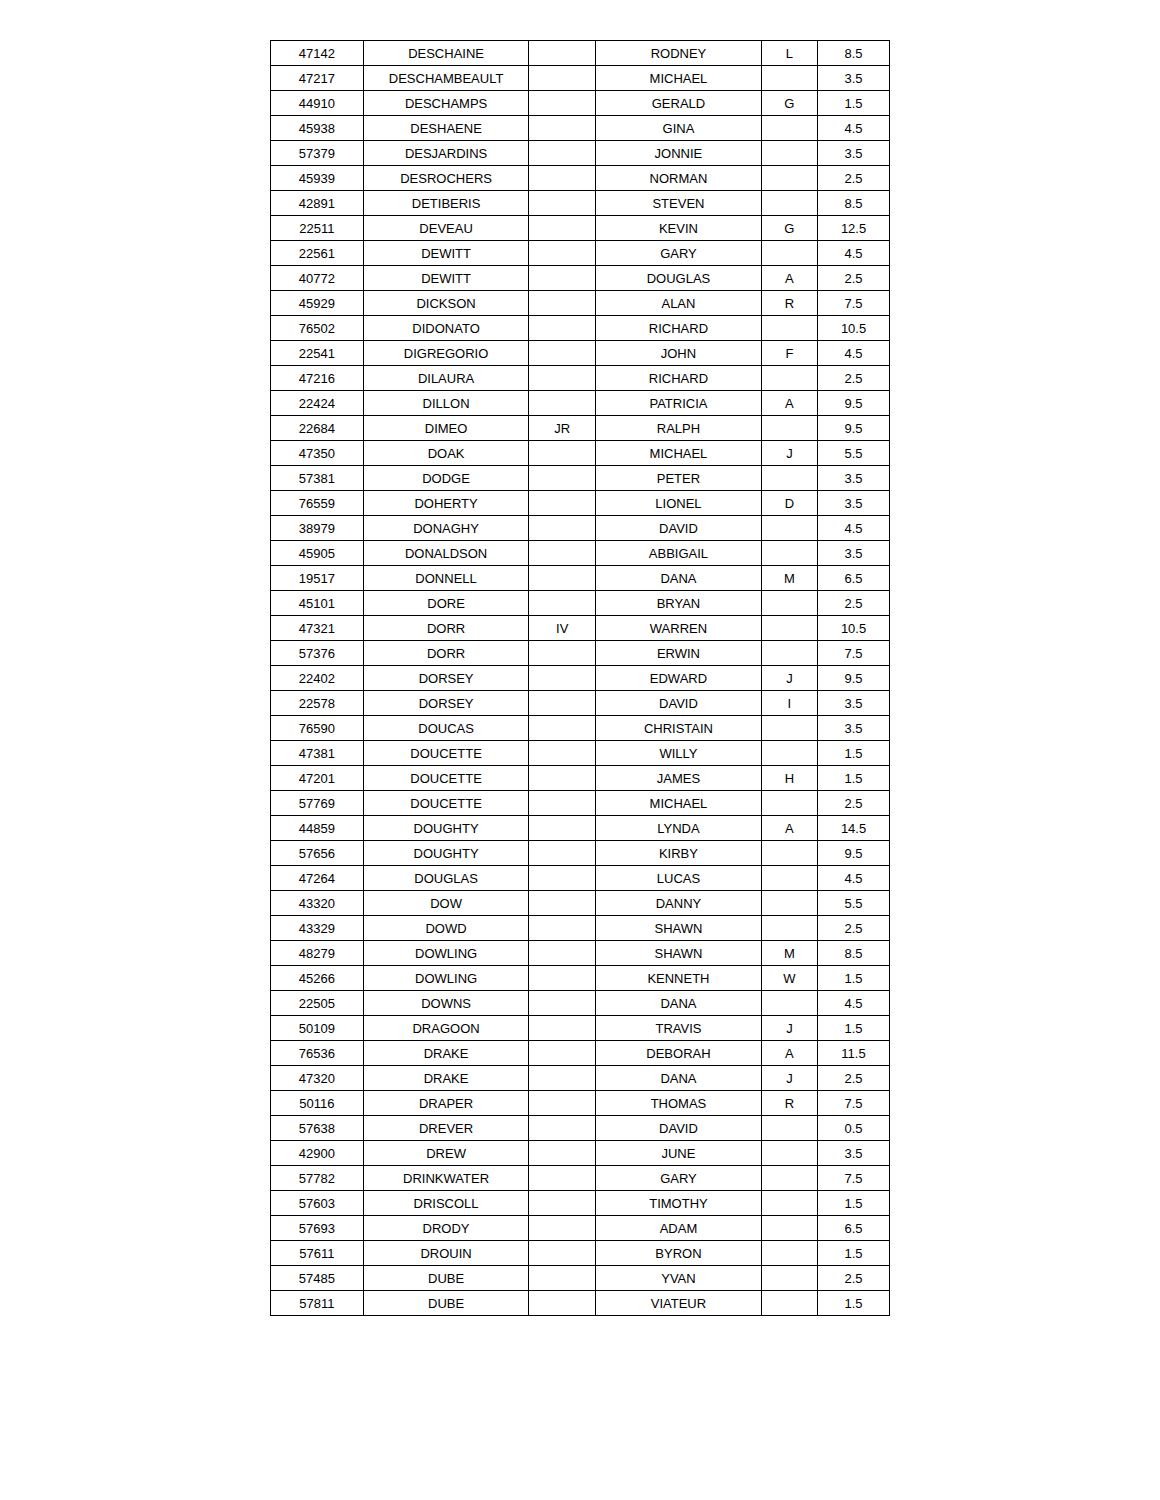| 47142 | DESCHAINE | | RODNEY | L | 8.5 |
| 47217 | DESCHAMBEAULT | | MICHAEL | | 3.5 |
| 44910 | DESCHAMPS | | GERALD | G | 1.5 |
| 45938 | DESHAENE | | GINA | | 4.5 |
| 57379 | DESJARDINS | | JONNIE | | 3.5 |
| 45939 | DESROCHERS | | NORMAN | | 2.5 |
| 42891 | DETIBERIS | | STEVEN | | 8.5 |
| 22511 | DEVEAU | | KEVIN | G | 12.5 |
| 22561 | DEWITT | | GARY | | 4.5 |
| 40772 | DEWITT | | DOUGLAS | A | 2.5 |
| 45929 | DICKSON | | ALAN | R | 7.5 |
| 76502 | DIDONATO | | RICHARD | | 10.5 |
| 22541 | DIGREGORIO | | JOHN | F | 4.5 |
| 47216 | DILAURA | | RICHARD | | 2.5 |
| 22424 | DILLON | | PATRICIA | A | 9.5 |
| 22684 | DIMEO | JR | RALPH | | 9.5 |
| 47350 | DOAK | | MICHAEL | J | 5.5 |
| 57381 | DODGE | | PETER | | 3.5 |
| 76559 | DOHERTY | | LIONEL | D | 3.5 |
| 38979 | DONAGHY | | DAVID | | 4.5 |
| 45905 | DONALDSON | | ABBIGAIL | | 3.5 |
| 19517 | DONNELL | | DANA | M | 6.5 |
| 45101 | DORE | | BRYAN | | 2.5 |
| 47321 | DORR | IV | WARREN | | 10.5 |
| 57376 | DORR | | ERWIN | | 7.5 |
| 22402 | DORSEY | | EDWARD | J | 9.5 |
| 22578 | DORSEY | | DAVID | I | 3.5 |
| 76590 | DOUCAS | | CHRISTAIN | | 3.5 |
| 47381 | DOUCETTE | | WILLY | | 1.5 |
| 47201 | DOUCETTE | | JAMES | H | 1.5 |
| 57769 | DOUCETTE | | MICHAEL | | 2.5 |
| 44859 | DOUGHTY | | LYNDA | A | 14.5 |
| 57656 | DOUGHTY | | KIRBY | | 9.5 |
| 47264 | DOUGLAS | | LUCAS | | 4.5 |
| 43320 | DOW | | DANNY | | 5.5 |
| 43329 | DOWD | | SHAWN | | 2.5 |
| 48279 | DOWLING | | SHAWN | M | 8.5 |
| 45266 | DOWLING | | KENNETH | W | 1.5 |
| 22505 | DOWNS | | DANA | | 4.5 |
| 50109 | DRAGOON | | TRAVIS | J | 1.5 |
| 76536 | DRAKE | | DEBORAH | A | 11.5 |
| 47320 | DRAKE | | DANA | J | 2.5 |
| 50116 | DRAPER | | THOMAS | R | 7.5 |
| 57638 | DREVER | | DAVID | | 0.5 |
| 42900 | DREW | | JUNE | | 3.5 |
| 57782 | DRINKWATER | | GARY | | 7.5 |
| 57603 | DRISCOLL | | TIMOTHY | | 1.5 |
| 57693 | DRODY | | ADAM | | 6.5 |
| 57611 | DROUIN | | BYRON | | 1.5 |
| 57485 | DUBE | | YVAN | | 2.5 |
| 57811 | DUBE | | VIATEUR | | 1.5 |